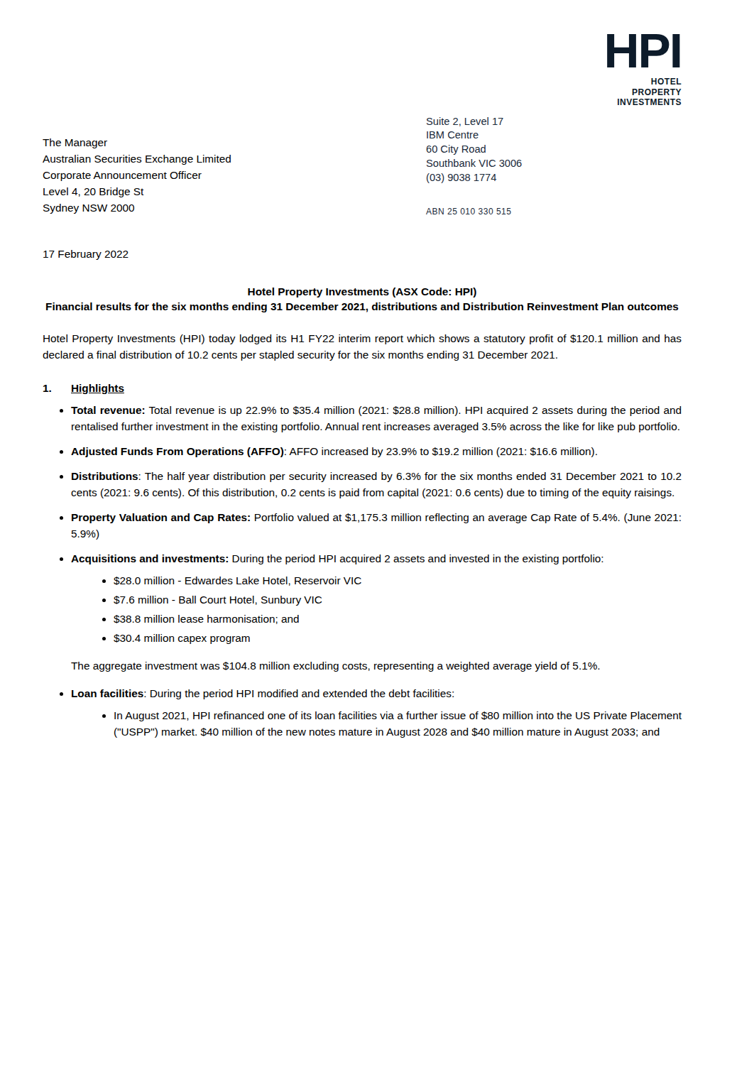The Manager
Australian Securities Exchange Limited
Corporate Announcement Officer
Level 4, 20 Bridge St
Sydney NSW 2000
HPI
HOTEL
PROPERTY
INVESTMENTS
Suite 2, Level 17
IBM Centre
60 City Road
Southbank VIC 3006
(03) 9038 1774
ABN 25 010 330 515
17 February 2022
Hotel Property Investments (ASX Code: HPI) Financial results for the six months ending 31 December 2021, distributions and Distribution Reinvestment Plan outcomes
Hotel Property Investments (HPI) today lodged its H1 FY22 interim report which shows a statutory profit of $120.1 million and has declared a final distribution of 10.2 cents per stapled security for the six months ending 31 December 2021.
1. Highlights
Total revenue: Total revenue is up 22.9% to $35.4 million (2021: $28.8 million). HPI acquired 2 assets during the period and rentalised further investment in the existing portfolio. Annual rent increases averaged 3.5% across the like for like pub portfolio.
Adjusted Funds From Operations (AFFO): AFFO increased by 23.9% to $19.2 million (2021: $16.6 million).
Distributions: The half year distribution per security increased by 6.3% for the six months ended 31 December 2021 to 10.2 cents (2021: 9.6 cents). Of this distribution, 0.2 cents is paid from capital (2021: 0.6 cents) due to timing of the equity raisings.
Property Valuation and Cap Rates: Portfolio valued at $1,175.3 million reflecting an average Cap Rate of 5.4%. (June 2021: 5.9%)
Acquisitions and investments: During the period HPI acquired 2 assets and invested in the existing portfolio:
$28.0 million - Edwardes Lake Hotel, Reservoir VIC
$7.6 million - Ball Court Hotel, Sunbury VIC
$38.8 million lease harmonisation; and
$30.4 million capex program
The aggregate investment was $104.8 million excluding costs, representing a weighted average yield of 5.1%.
Loan facilities: During the period HPI modified and extended the debt facilities:
In August 2021, HPI refinanced one of its loan facilities via a further issue of $80 million into the US Private Placement ("USPP") market. $40 million of the new notes mature in August 2028 and $40 million mature in August 2033; and